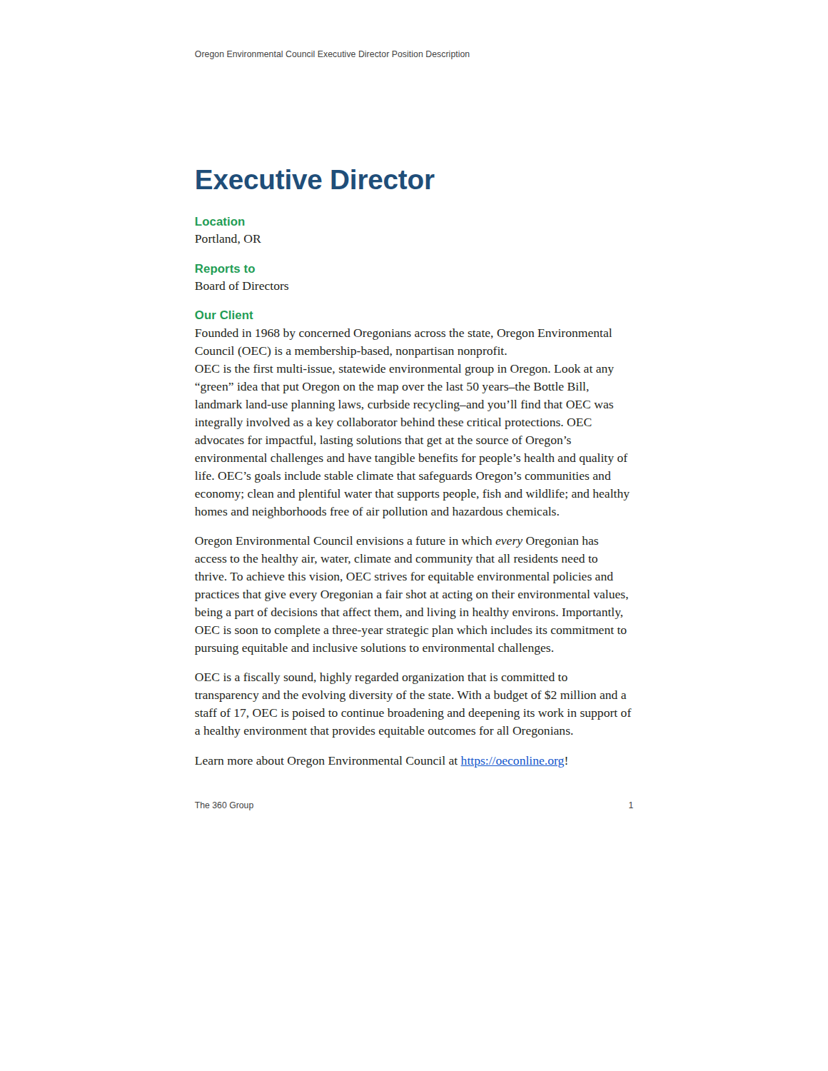Oregon Environmental Council Executive Director Position Description
Executive Director
Location
Portland, OR
Reports to
Board of Directors
Our Client
Founded in 1968 by concerned Oregonians across the state, Oregon Environmental Council (OEC) is a membership-based, nonpartisan nonprofit.
OEC is the first multi-issue, statewide environmental group in Oregon. Look at any “green” idea that put Oregon on the map over the last 50 years–the Bottle Bill, landmark land-use planning laws, curbside recycling–and you’ll find that OEC was integrally involved as a key collaborator behind these critical protections. OEC advocates for impactful, lasting solutions that get at the source of Oregon’s environmental challenges and have tangible benefits for people’s health and quality of life. OEC’s goals include stable climate that safeguards Oregon’s communities and economy; clean and plentiful water that supports people, fish and wildlife; and healthy homes and neighborhoods free of air pollution and hazardous chemicals.
Oregon Environmental Council envisions a future in which every Oregonian has access to the healthy air, water, climate and community that all residents need to thrive. To achieve this vision, OEC strives for equitable environmental policies and practices that give every Oregonian a fair shot at acting on their environmental values, being a part of decisions that affect them, and living in healthy environs. Importantly, OEC is soon to complete a three-year strategic plan which includes its commitment to pursuing equitable and inclusive solutions to environmental challenges.
OEC is a fiscally sound, highly regarded organization that is committed to transparency and the evolving diversity of the state. With a budget of $2 million and a staff of 17, OEC is poised to continue broadening and deepening its work in support of a healthy environment that provides equitable outcomes for all Oregonians.
Learn more about Oregon Environmental Council at https://oeconline.org!
The 360 Group 1